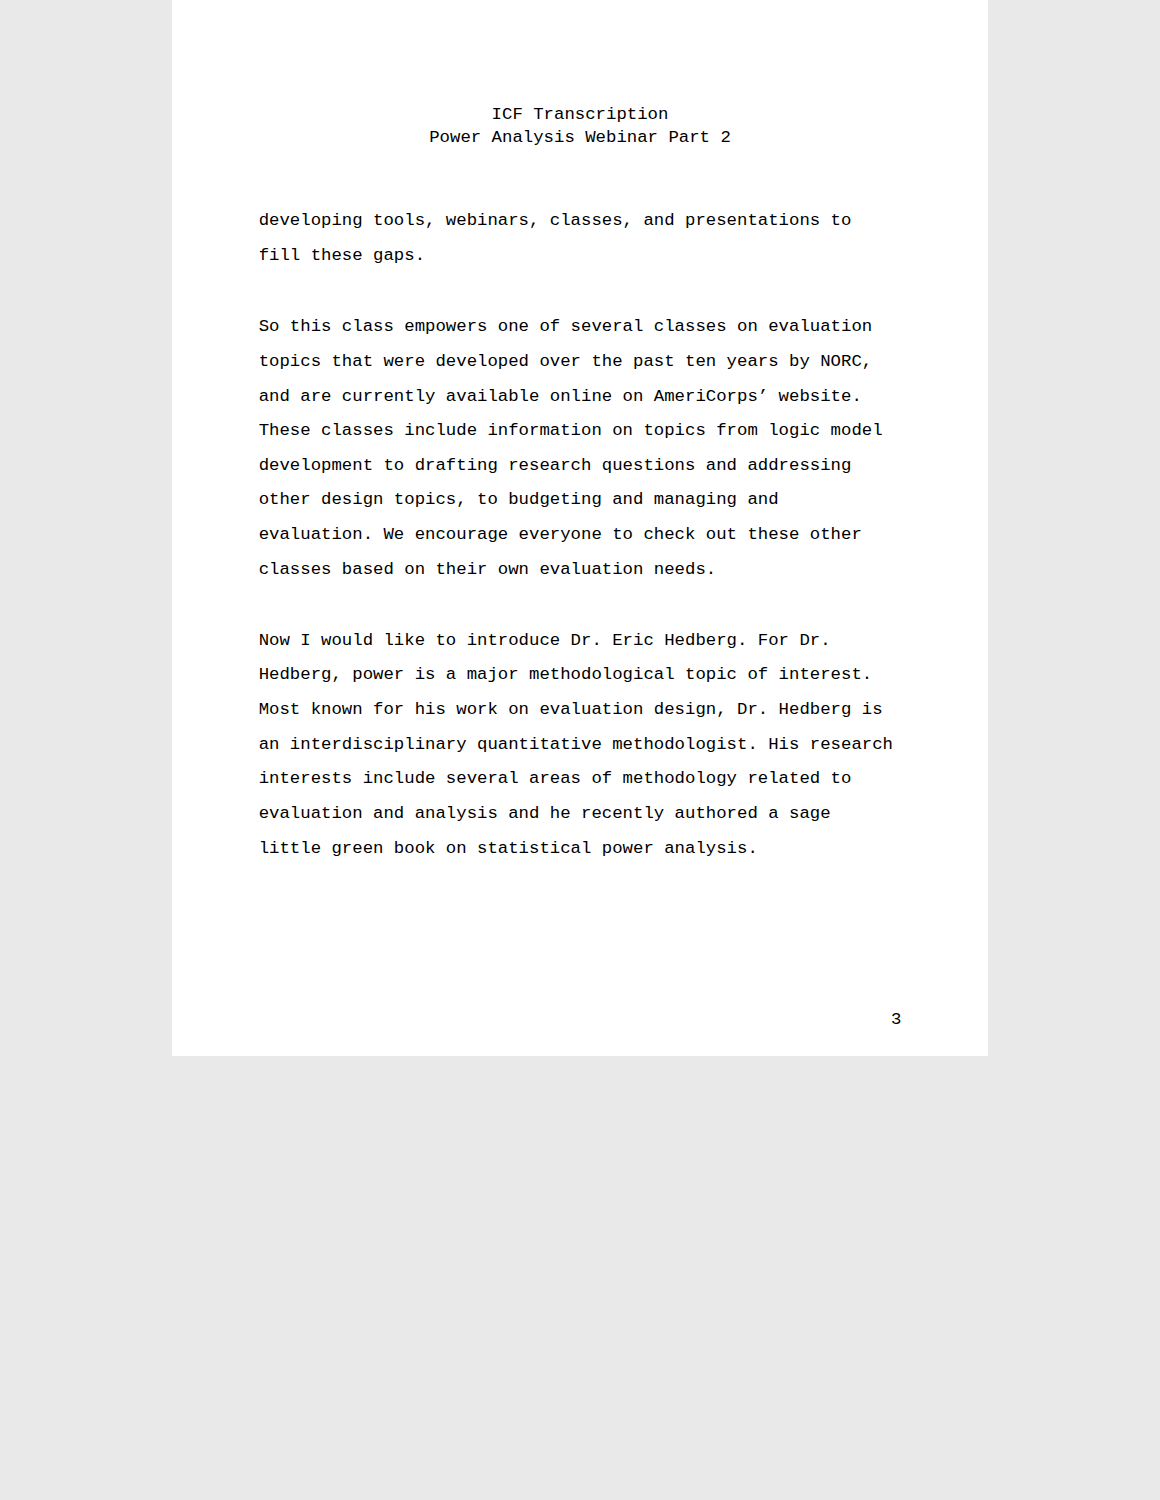ICF Transcription Power Analysis Webinar Part 2
developing tools, webinars, classes, and presentations to fill these gaps.
So this class empowers one of several classes on evaluation topics that were developed over the past ten years by NORC, and are currently available online on AmeriCorps’ website. These classes include information on topics from logic model development to drafting research questions and addressing other design topics, to budgeting and managing and evaluation. We encourage everyone to check out these other classes based on their own evaluation needs.
Now I would like to introduce Dr. Eric Hedberg. For Dr. Hedberg, power is a major methodological topic of interest. Most known for his work on evaluation design, Dr. Hedberg is an interdisciplinary quantitative methodologist. His research interests include several areas of methodology related to evaluation and analysis and he recently authored a sage little green book on statistical power analysis.
3